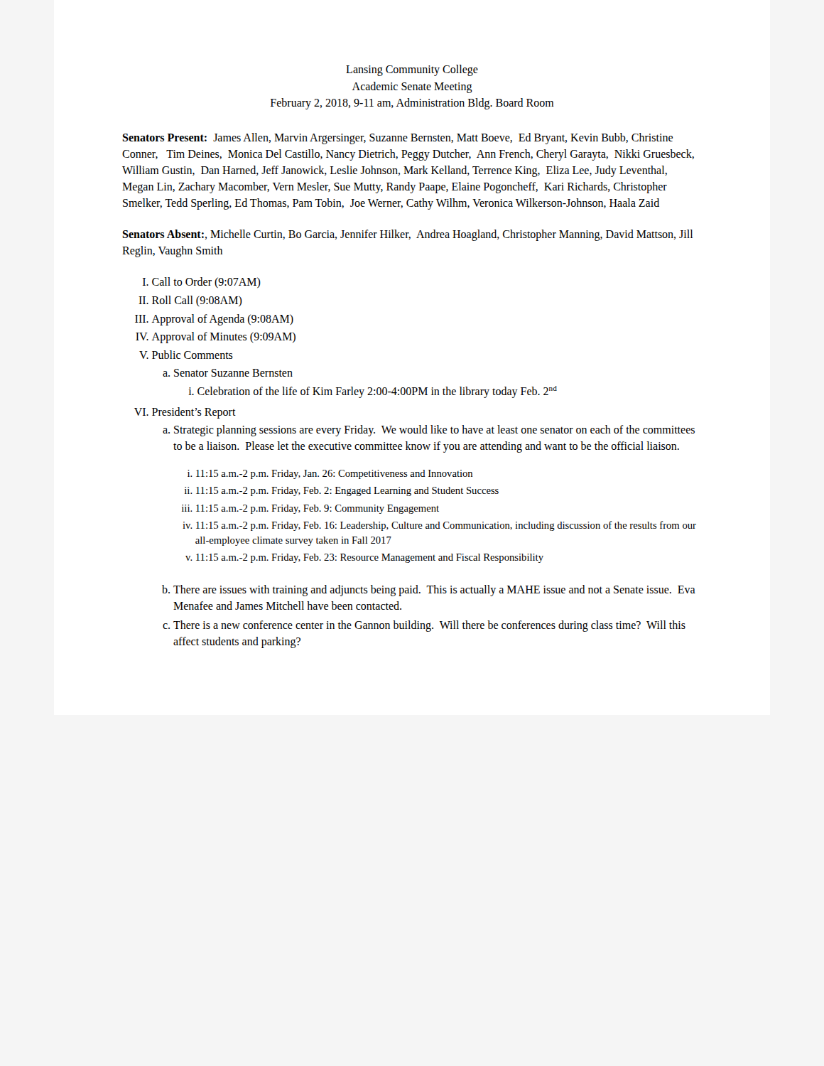Lansing Community College
Academic Senate Meeting
February 2, 2018, 9-11 am, Administration Bldg. Board Room
Senators Present: James Allen, Marvin Argersinger, Suzanne Bernsten, Matt Boeve, Ed Bryant, Kevin Bubb, Christine Conner, Tim Deines, Monica Del Castillo, Nancy Dietrich, Peggy Dutcher, Ann French, Cheryl Garayta, Nikki Gruesbeck, William Gustin, Dan Harned, Jeff Janowick, Leslie Johnson, Mark Kelland, Terrence King, Eliza Lee, Judy Leventhal, Megan Lin, Zachary Macomber, Vern Mesler, Sue Mutty, Randy Paape, Elaine Pogoncheff, Kari Richards, Christopher Smelker, Tedd Sperling, Ed Thomas, Pam Tobin, Joe Werner, Cathy Wilhm, Veronica Wilkerson-Johnson, Haala Zaid
Senators Absent:, Michelle Curtin, Bo Garcia, Jennifer Hilker, Andrea Hoagland, Christopher Manning, David Mattson, Jill Reglin, Vaughn Smith
Call to Order (9:07AM)
Roll Call (9:08AM)
Approval of Agenda (9:08AM)
Approval of Minutes (9:09AM)
Public Comments
Senator Suzanne Bernsten
Celebration of the life of Kim Farley 2:00-4:00PM in the library today Feb. 2nd
President’s Report
Strategic planning sessions are every Friday. We would like to have at least one senator on each of the committees to be a liaison. Please let the executive committee know if you are attending and want to be the official liaison.
11:15 a.m.-2 p.m. Friday, Jan. 26: Competitiveness and Innovation
11:15 a.m.-2 p.m. Friday, Feb. 2: Engaged Learning and Student Success
11:15 a.m.-2 p.m. Friday, Feb. 9: Community Engagement
11:15 a.m.-2 p.m. Friday, Feb. 16: Leadership, Culture and Communication, including discussion of the results from our all-employee climate survey taken in Fall 2017
11:15 a.m.-2 p.m. Friday, Feb. 23: Resource Management and Fiscal Responsibility
There are issues with training and adjuncts being paid. This is actually a MAHE issue and not a Senate issue. Eva Menafee and James Mitchell have been contacted.
There is a new conference center in the Gannon building. Will there be conferences during class time? Will this affect students and parking?